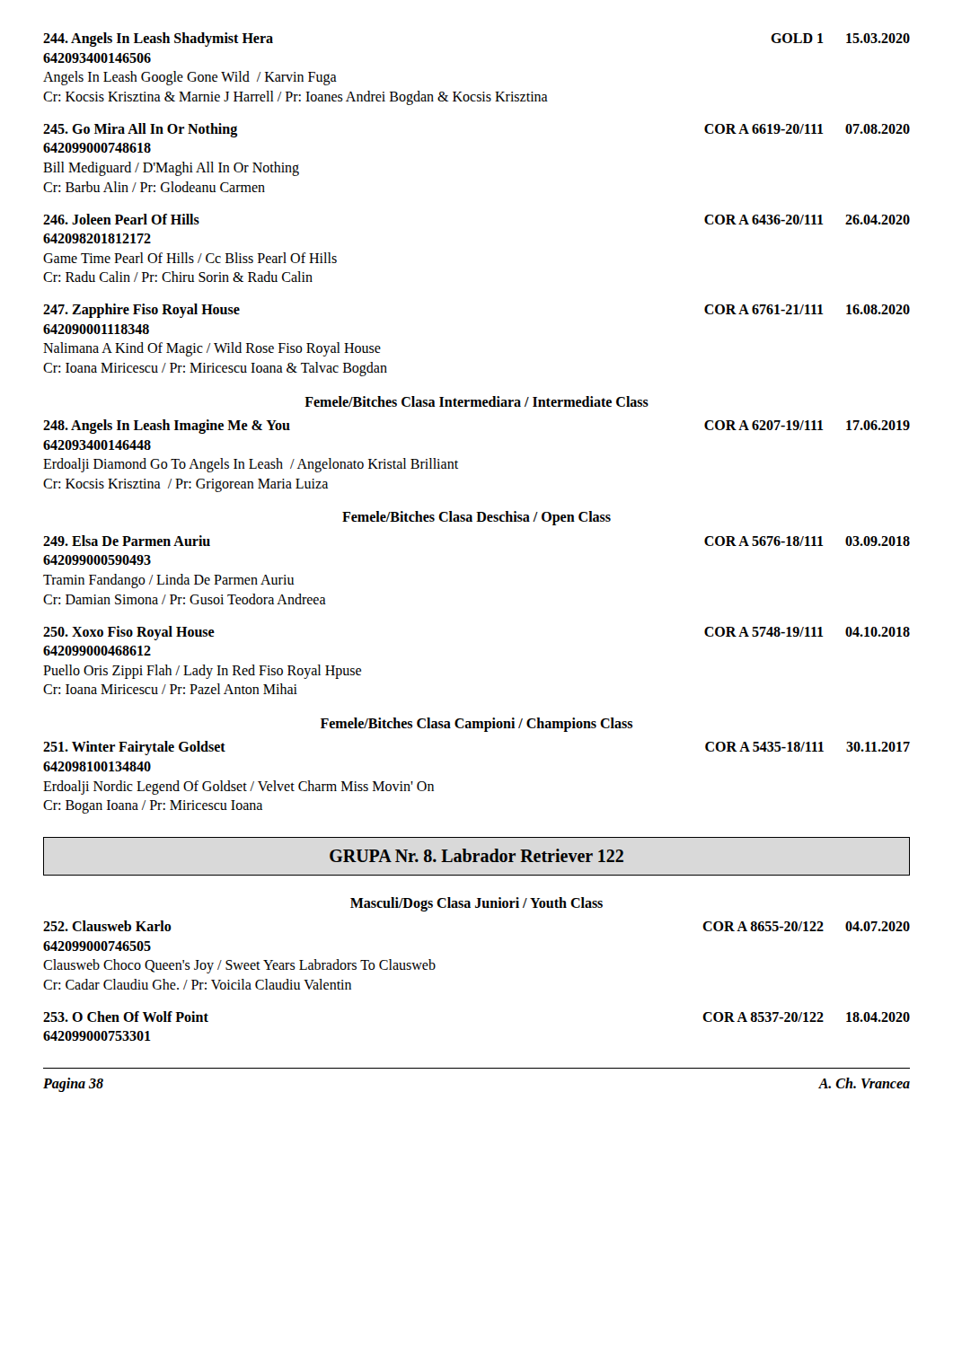244. Angels In Leash Shadymist Hera GOLD 1 15.03.2020
642093400146506
Angels In Leash Google Gone Wild / Karvin Fuga
Cr: Kocsis Krisztina & Marnie J Harrell / Pr: Ioanes Andrei Bogdan & Kocsis Krisztina
245. Go Mira All In Or Nothing COR A 6619-20/111 07.08.2020
642099000748618
Bill Mediguard / D'Maghi All In Or Nothing
Cr: Barbu Alin / Pr: Glodeanu Carmen
246. Joleen Pearl Of Hills COR A 6436-20/111 26.04.2020
642098201812172
Game Time Pearl Of Hills / Cc Bliss Pearl Of Hills
Cr: Radu Calin / Pr: Chiru Sorin & Radu Calin
247. Zapphire Fiso Royal House COR A 6761-21/111 16.08.2020
642090001118348
Nalimana A Kind Of Magic / Wild Rose Fiso Royal House
Cr: Ioana Miricescu / Pr: Miricescu Ioana & Talvac Bogdan
Femele/Bitches Clasa Intermediara / Intermediate Class
248. Angels In Leash Imagine Me & You COR A 6207-19/111 17.06.2019
642093400146448
Erdoalji Diamond Go To Angels In Leash / Angelonato Kristal Brilliant
Cr: Kocsis Krisztina / Pr: Grigorean Maria Luiza
Femele/Bitches Clasa Deschisa / Open Class
249. Elsa De Parmen Auriu COR A 5676-18/111 03.09.2018
642099000590493
Tramin Fandango / Linda De Parmen Auriu
Cr: Damian Simona / Pr: Gusoi Teodora Andreea
250. Xoxo Fiso Royal House COR A 5748-19/111 04.10.2018
642099000468612
Puello Oris Zippi Flah / Lady In Red Fiso Royal Hpuse
Cr: Ioana Miricescu / Pr: Pazel Anton Mihai
Femele/Bitches Clasa Campioni / Champions Class
251. Winter Fairytale Goldset COR A 5435-18/111 30.11.2017
642098100134840
Erdoalji Nordic Legend Of Goldset / Velvet Charm Miss Movin' On
Cr: Bogan Ioana / Pr: Miricescu Ioana
GRUPA Nr. 8. Labrador Retriever 122
Masculi/Dogs Clasa Juniori / Youth Class
252. Clausweb Karlo COR A 8655-20/122 04.07.2020
642099000746505
Clausweb Choco Queen's Joy / Sweet Years Labradors To Clausweb
Cr: Cadar Claudiu Ghe. / Pr: Voicila Claudiu Valentin
253. O Chen Of Wolf Point COR A 8537-20/122 18.04.2020
642099000753301
Pagina 38 A. Ch. Vrancea